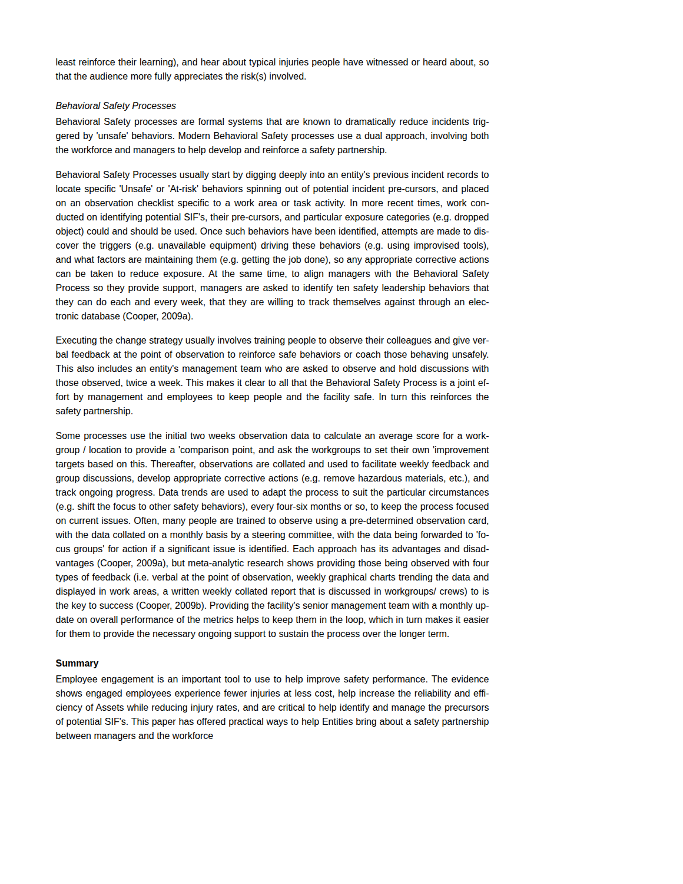least reinforce their learning), and hear about typical injuries people have witnessed or heard about, so that the audience more fully appreciates the risk(s) involved.
Behavioral Safety Processes
Behavioral Safety processes are formal systems that are known to dramatically reduce incidents triggered by 'unsafe' behaviors. Modern Behavioral Safety processes use a dual approach, involving both the workforce and managers to help develop and reinforce a safety partnership.
Behavioral Safety Processes usually start by digging deeply into an entity's previous incident records to locate specific 'Unsafe' or 'At-risk' behaviors spinning out of potential incident pre-cursors, and placed on an observation checklist specific to a work area or task activity. In more recent times, work conducted on identifying potential SIF's, their pre-cursors, and particular exposure categories (e.g. dropped object) could and should be used. Once such behaviors have been identified, attempts are made to discover the triggers (e.g. unavailable equipment) driving these behaviors (e.g. using improvised tools), and what factors are maintaining them (e.g. getting the job done), so any appropriate corrective actions can be taken to reduce exposure. At the same time, to align managers with the Behavioral Safety Process so they provide support, managers are asked to identify ten safety leadership behaviors that they can do each and every week, that they are willing to track themselves against through an electronic database (Cooper, 2009a).
Executing the change strategy usually involves training people to observe their colleagues and give verbal feedback at the point of observation to reinforce safe behaviors or coach those behaving unsafely. This also includes an entity's management team who are asked to observe and hold discussions with those observed, twice a week. This makes it clear to all that the Behavioral Safety Process is a joint effort by management and employees to keep people and the facility safe. In turn this reinforces the safety partnership.
Some processes use the initial two weeks observation data to calculate an average score for a workgroup / location to provide a 'comparison point, and ask the workgroups to set their own 'improvement targets based on this. Thereafter, observations are collated and used to facilitate weekly feedback and group discussions, develop appropriate corrective actions (e.g. remove hazardous materials, etc.), and track ongoing progress. Data trends are used to adapt the process to suit the particular circumstances (e.g. shift the focus to other safety behaviors), every four-six months or so, to keep the process focused on current issues. Often, many people are trained to observe using a pre-determined observation card, with the data collated on a monthly basis by a steering committee, with the data being forwarded to 'focus groups' for action if a significant issue is identified. Each approach has its advantages and disadvantages (Cooper, 2009a), but meta-analytic research shows providing those being observed with four types of feedback (i.e. verbal at the point of observation, weekly graphical charts trending the data and displayed in work areas, a written weekly collated report that is discussed in workgroups/ crews) to is the key to success (Cooper, 2009b). Providing the facility's senior management team with a monthly update on overall performance of the metrics helps to keep them in the loop, which in turn makes it easier for them to provide the necessary ongoing support to sustain the process over the longer term.
Summary
Employee engagement is an important tool to use to help improve safety performance. The evidence shows engaged employees experience fewer injuries at less cost, help increase the reliability and efficiency of Assets while reducing injury rates, and are critical to help identify and manage the precursors of potential SIF's. This paper has offered practical ways to help Entities bring about a safety partnership between managers and the workforce